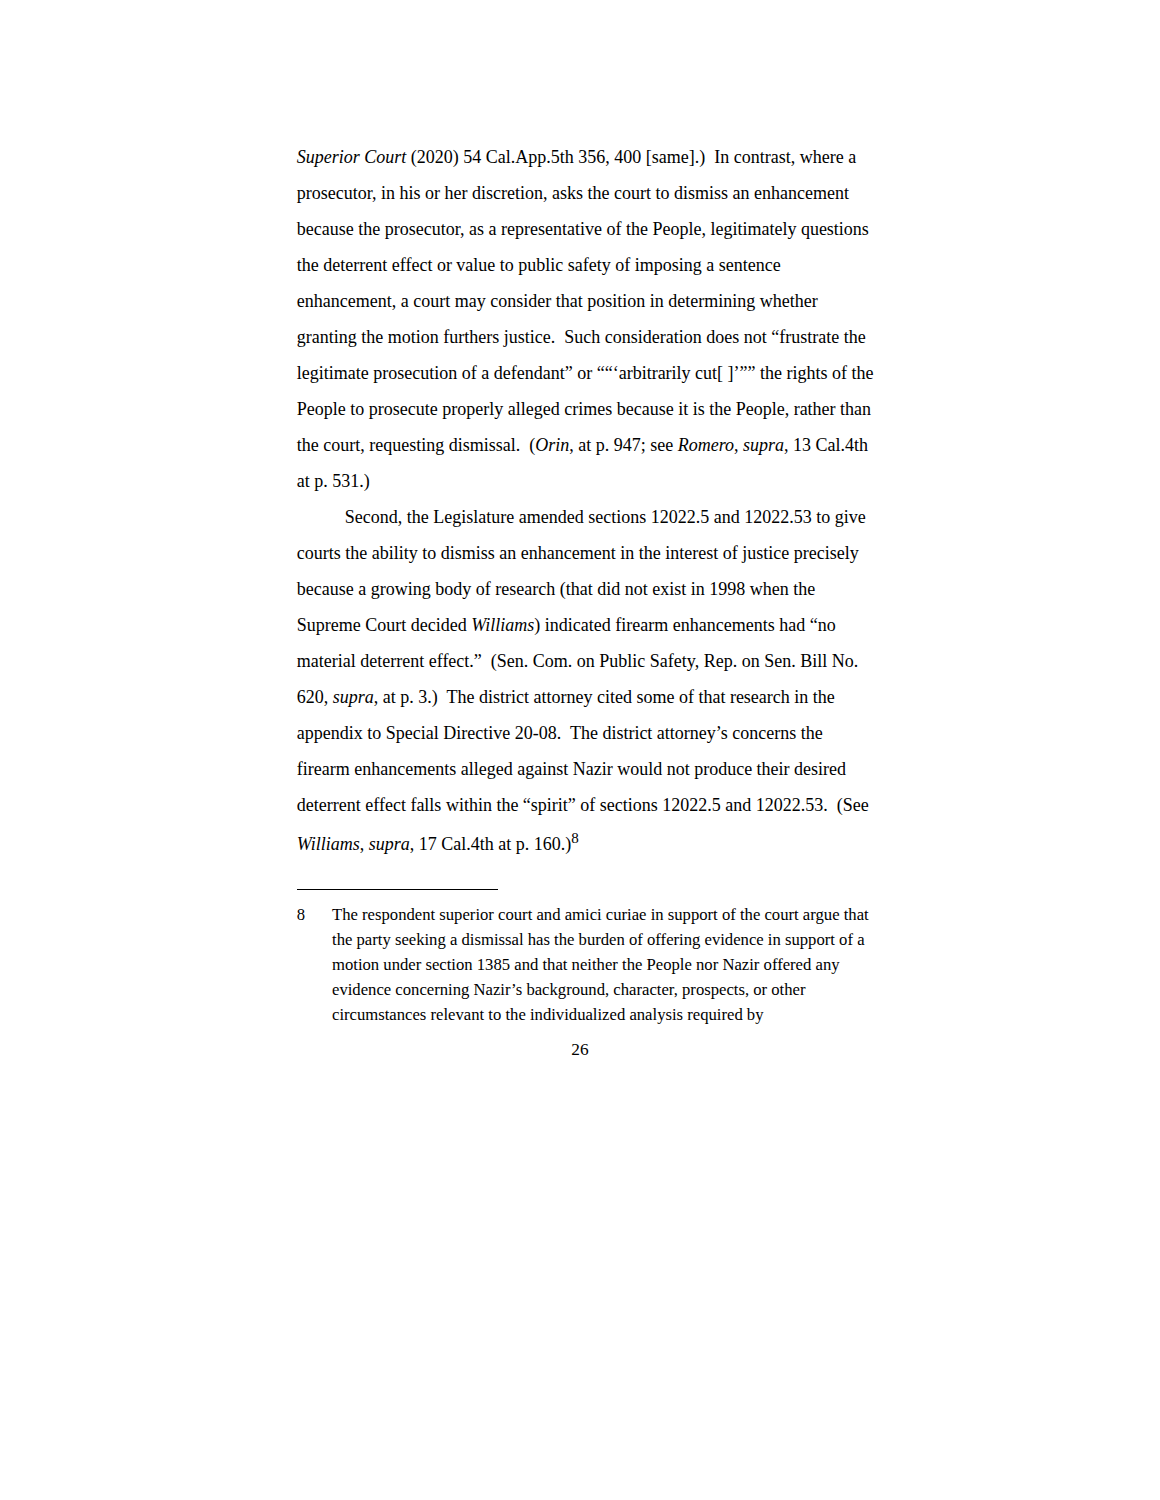Superior Court (2020) 54 Cal.App.5th 356, 400 [same].) In contrast, where a prosecutor, in his or her discretion, asks the court to dismiss an enhancement because the prosecutor, as a representative of the People, legitimately questions the deterrent effect or value to public safety of imposing a sentence enhancement, a court may consider that position in determining whether granting the motion furthers justice. Such consideration does not “frustrate the legitimate prosecution of a defendant” or ““‘arbitrarily cut[ ]’”” the rights of the People to prosecute properly alleged crimes because it is the People, rather than the court, requesting dismissal. (Orin, at p. 947; see Romero, supra, 13 Cal.4th at p. 531.)
Second, the Legislature amended sections 12022.5 and 12022.53 to give courts the ability to dismiss an enhancement in the interest of justice precisely because a growing body of research (that did not exist in 1998 when the Supreme Court decided Williams) indicated firearm enhancements had “no material deterrent effect.” (Sen. Com. on Public Safety, Rep. on Sen. Bill No. 620, supra, at p. 3.) The district attorney cited some of that research in the appendix to Special Directive 20-08. The district attorney’s concerns the firearm enhancements alleged against Nazir would not produce their desired deterrent effect falls within the “spirit” of sections 12022.5 and 12022.53. (See Williams, supra, 17 Cal.4th at p. 160.)8
8
The respondent superior court and amici curiae in support of the court argue that the party seeking a dismissal has the burden of offering evidence in support of a motion under section 1385 and that neither the People nor Nazir offered any evidence concerning Nazir’s background, character, prospects, or other circumstances relevant to the individualized analysis required by
26